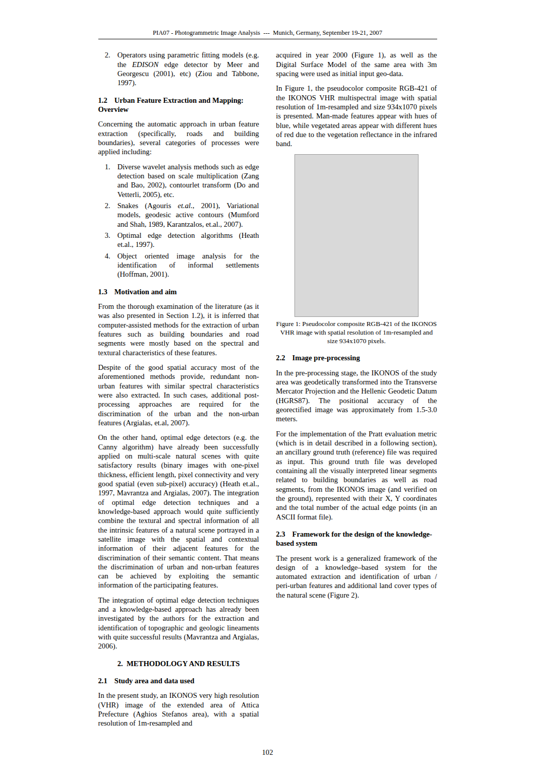PIA07 - Photogrammetric Image Analysis --- Munich, Germany, September 19-21, 2007
2. Operators using parametric fitting models (e.g. the EDISON edge detector by Meer and Georgescu (2001), etc) (Ziou and Tabbone, 1997).
1.2 Urban Feature Extraction and Mapping: Overview
Concerning the automatic approach in urban feature extraction (specifically, roads and building boundaries), several categories of processes were applied including:
1. Diverse wavelet analysis methods such as edge detection based on scale multiplication (Zang and Bao, 2002), contourlet transform (Do and Vetterli, 2005), etc.
2. Snakes (Agouris et.al., 2001), Variational models, geodesic active contours (Mumford and Shah, 1989, Karantzalos, et.al., 2007).
3. Optimal edge detection algorithms (Heath et.al., 1997).
4. Object oriented image analysis for the identification of informal settlements (Hoffman, 2001).
1.3 Motivation and aim
From the thorough examination of the literature (as it was also presented in Section 1.2), it is inferred that computer-assisted methods for the extraction of urban features such as building boundaries and road segments were mostly based on the spectral and textural characteristics of these features.
Despite of the good spatial accuracy most of the aforementioned methods provide, redundant non-urban features with similar spectral characteristics were also extracted. In such cases, additional post-processing approaches are required for the discrimination of the urban and the non-urban features (Argialas, et.al, 2007).
On the other hand, optimal edge detectors (e.g. the Canny algorithm) have already been successfully applied on multi-scale natural scenes with quite satisfactory results (binary images with one-pixel thickness, efficient length, pixel connectivity and very good spatial (even sub-pixel) accuracy) (Heath et.al., 1997, Mavrantza and Argialas, 2007). The integration of optimal edge detection techniques and a knowledge-based approach would quite sufficiently combine the textural and spectral information of all the intrinsic features of a natural scene portrayed in a satellite image with the spatial and contextual information of their adjacent features for the discrimination of their semantic content. That means the discrimination of urban and non-urban features can be achieved by exploiting the semantic information of the participating features.
The integration of optimal edge detection techniques and a knowledge-based approach has already been investigated by the authors for the extraction and identification of topographic and geologic lineaments with quite successful results (Mavrantza and Argialas, 2006).
2. METHODOLOGY AND RESULTS
2.1 Study area and data used
In the present study, an IKONOS very high resolution (VHR) image of the extended area of Attica Prefecture (Aghios Stefanos area), with a spatial resolution of 1m-resampled and
acquired in year 2000 (Figure 1), as well as the Digital Surface Model of the same area with 3m spacing were used as initial input geo-data.
In Figure 1, the pseudocolor composite RGB-421 of the IKONOS VHR multispectral image with spatial resolution of 1m-resampled and size 934x1070 pixels is presented. Man-made features appear with hues of blue, while vegetated areas appear with different hues of red due to the vegetation reflectance in the infrared band.
Figure 1: Pseudocolor composite RGB-421 of the IKONOS VHR image with spatial resolution of 1m-resampled and size 934x1070 pixels.
2.2 Image pre-processing
In the pre-processing stage, the IKONOS of the study area was geodetically transformed into the Transverse Mercator Projection and the Hellenic Geodetic Datum (HGRS87). The positional accuracy of the georectified image was approximately from 1.5-3.0 meters.
For the implementation of the Pratt evaluation metric (which is in detail described in a following section), an ancillary ground truth (reference) file was required as input. This ground truth file was developed containing all the visually interpreted linear segments related to building boundaries as well as road segments, from the IKONOS image (and verified on the ground), represented with their X, Y coordinates and the total number of the actual edge points (in an ASCII format file).
2.3 Framework for the design of the knowledge-based system
The present work is a generalized framework of the design of a knowledge–based system for the automated extraction and identification of urban / peri-urban features and additional land cover types of the natural scene (Figure 2).
102